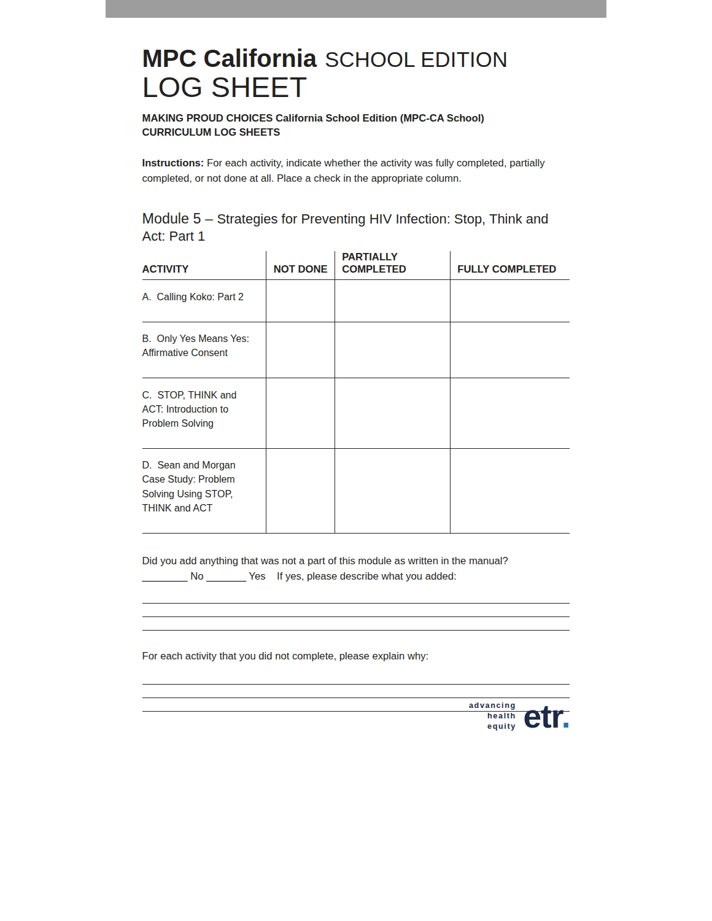MPC California SCHOOL EDITION LOG SHEET
MAKING PROUD CHOICES California School Edition (MPC-CA School)
CURRICULUM LOG SHEETS
Instructions: For each activity, indicate whether the activity was fully completed, partially completed, or not done at all. Place a check in the appropriate column.
Module 5 – Strategies for Preventing HIV Infection: Stop, Think and Act: Part 1
| ACTIVITY | NOT DONE | PARTIALLY COMPLETED | FULLY COMPLETED |
| --- | --- | --- | --- |
| A. Calling Koko: Part 2 | | | |
| B. Only Yes Means Yes: Affirmative Consent | | | |
| C. STOP, THINK and ACT: Introduction to Problem Solving | | | |
| D. Sean and Morgan Case Study: Problem Solving Using STOP, THINK and ACT | | | |
Did you add anything that was not a part of this module as written in the manual?
________ No _______ Yes If yes, please describe what you added:
For each activity that you did not complete, please explain why:
advancing
health
equity
etr.